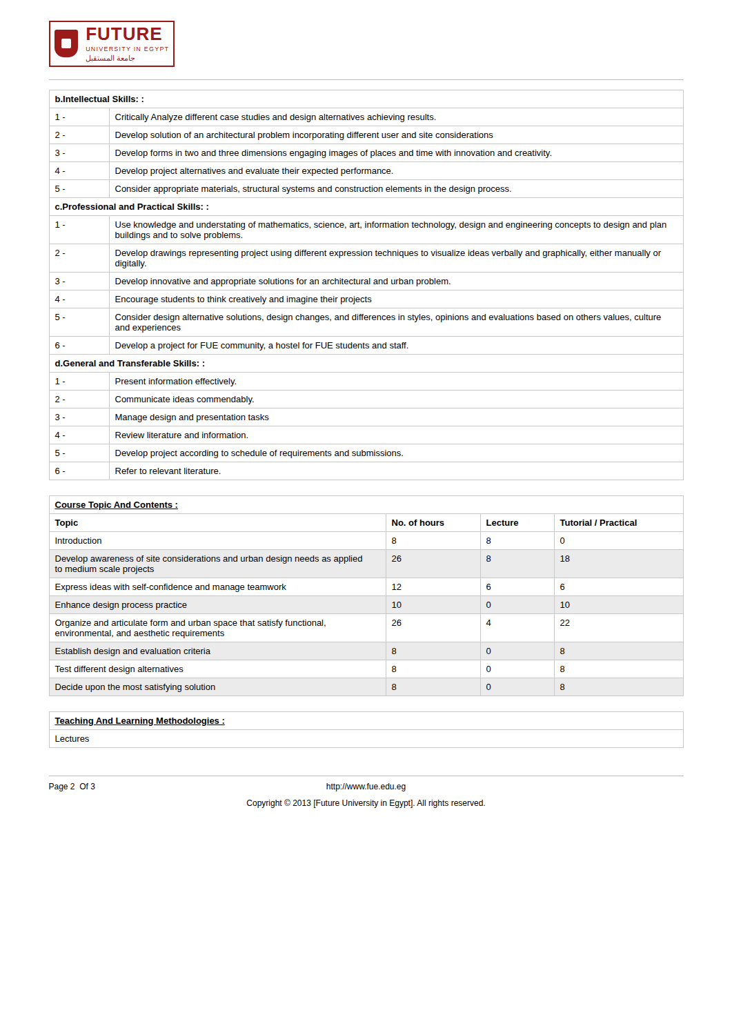FUTURE
UNIVERSITY IN EGYPT
جامعة المستقبل
| b.Intellectual Skills: : |
| 1 - | Critically Analyze different case studies and design alternatives achieving results. |
| 2 - | Develop solution of an architectural problem incorporating different user and site considerations |
| 3 - | Develop forms in two and three dimensions engaging images of places and time with innovation and creativity. |
| 4 - | Develop project alternatives and evaluate their expected performance. |
| 5 - | Consider appropriate materials, structural systems and construction elements in the design process. |
| c.Professional and Practical Skills: : |
| 1 - | Use knowledge and understating of mathematics, science, art, information technology, design and engineering concepts to design and plan buildings and to solve problems. |
| 2 - | Develop drawings representing project using different expression techniques to visualize ideas verbally and graphically, either manually or digitally. |
| 3 - | Develop innovative and appropriate solutions for an architectural and urban problem. |
| 4 - | Encourage students to think creatively and imagine their projects |
| 5 - | Consider design alternative solutions, design changes, and differences in styles, opinions and evaluations based on others values, culture and experiences |
| 6 - | Develop a project for FUE community, a hostel for FUE students and staff. |
| d.General and Transferable Skills: : |
| 1 - | Present information effectively. |
| 2 - | Communicate ideas commendably. |
| 3 - | Manage design and presentation tasks |
| 4 - | Review literature and information. |
| 5 - | Develop project according to schedule of requirements and submissions. |
| 6 - | Refer to relevant literature. |
| Course Topic And Contents : |
| Topic | No. of hours | Lecture | Tutorial / Practical |
| Introduction | 8 | 8 | 0 |
| Develop awareness of site considerations and urban design needs as applied to medium scale projects | 26 | 8 | 18 |
| Express ideas with self-confidence and manage teamwork | 12 | 6 | 6 |
| Enhance design process practice | 10 | 0 | 10 |
| Organize and articulate form and urban space that satisfy functional, environmental, and aesthetic requirements | 26 | 4 | 22 |
| Establish design and evaluation criteria | 8 | 0 | 8 |
| Test different design alternatives | 8 | 0 | 8 |
| Decide upon the most satisfying solution | 8 | 0 | 8 |
| Teaching And Learning Methodologies : |
| Lectures |
Page 2 Of 3
http://www.fue.edu.eg
Copyright © 2013 [Future University in Egypt]. All rights reserved.